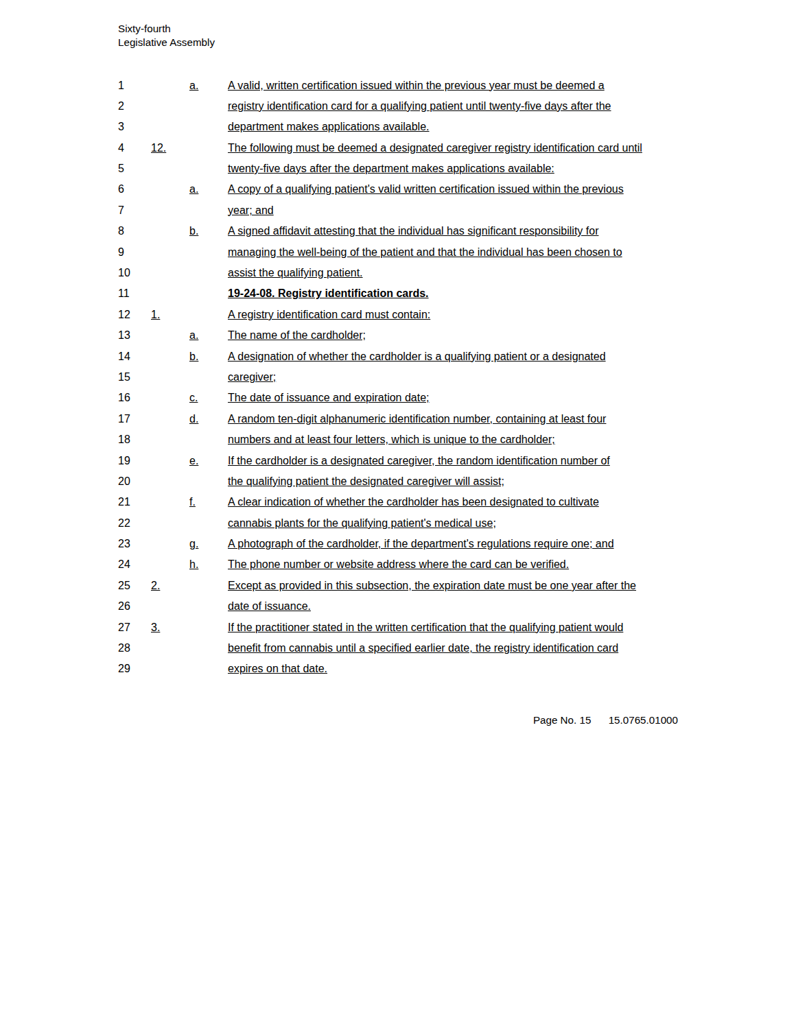Sixty-fourth
Legislative Assembly
| 1 | | a. | A valid, written certification issued within the previous year must be deemed a |
| 2 | | | registry identification card for a qualifying patient until twenty-five days after the |
| 3 | | | department makes applications available. |
| 4 | 12. | | The following must be deemed a designated caregiver registry identification card until |
| 5 | | | twenty-five days after the department makes applications available: |
| 6 | | a. | A copy of a qualifying patient's valid written certification issued within the previous |
| 7 | | | year; and |
| 8 | | b. | A signed affidavit attesting that the individual has significant responsibility for |
| 9 | | | managing the well-being of the patient and that the individual has been chosen to |
| 10 | | | assist the qualifying patient. |
| 11 | | | 19-24-08. Registry identification cards. |
| 12 | 1. | | A registry identification card must contain: |
| 13 | | a. | The name of the cardholder; |
| 14 | | b. | A designation of whether the cardholder is a qualifying patient or a designated |
| 15 | | | caregiver; |
| 16 | | c. | The date of issuance and expiration date; |
| 17 | | d. | A random ten-digit alphanumeric identification number, containing at least four |
| 18 | | | numbers and at least four letters, which is unique to the cardholder; |
| 19 | | e. | If the cardholder is a designated caregiver, the random identification number of |
| 20 | | | the qualifying patient the designated caregiver will assist; |
| 21 | | f. | A clear indication of whether the cardholder has been designated to cultivate |
| 22 | | | cannabis plants for the qualifying patient's medical use; |
| 23 | | g. | A photograph of the cardholder, if the department's regulations require one; and |
| 24 | | h. | The phone number or website address where the card can be verified. |
| 25 | 2. | | Except as provided in this subsection, the expiration date must be one year after the |
| 26 | | | date of issuance. |
| 27 | 3. | | If the practitioner stated in the written certification that the qualifying patient would |
| 28 | | | benefit from cannabis until a specified earlier date, the registry identification card |
| 29 | | | expires on that date. |
Page No. 15 15.0765.01000